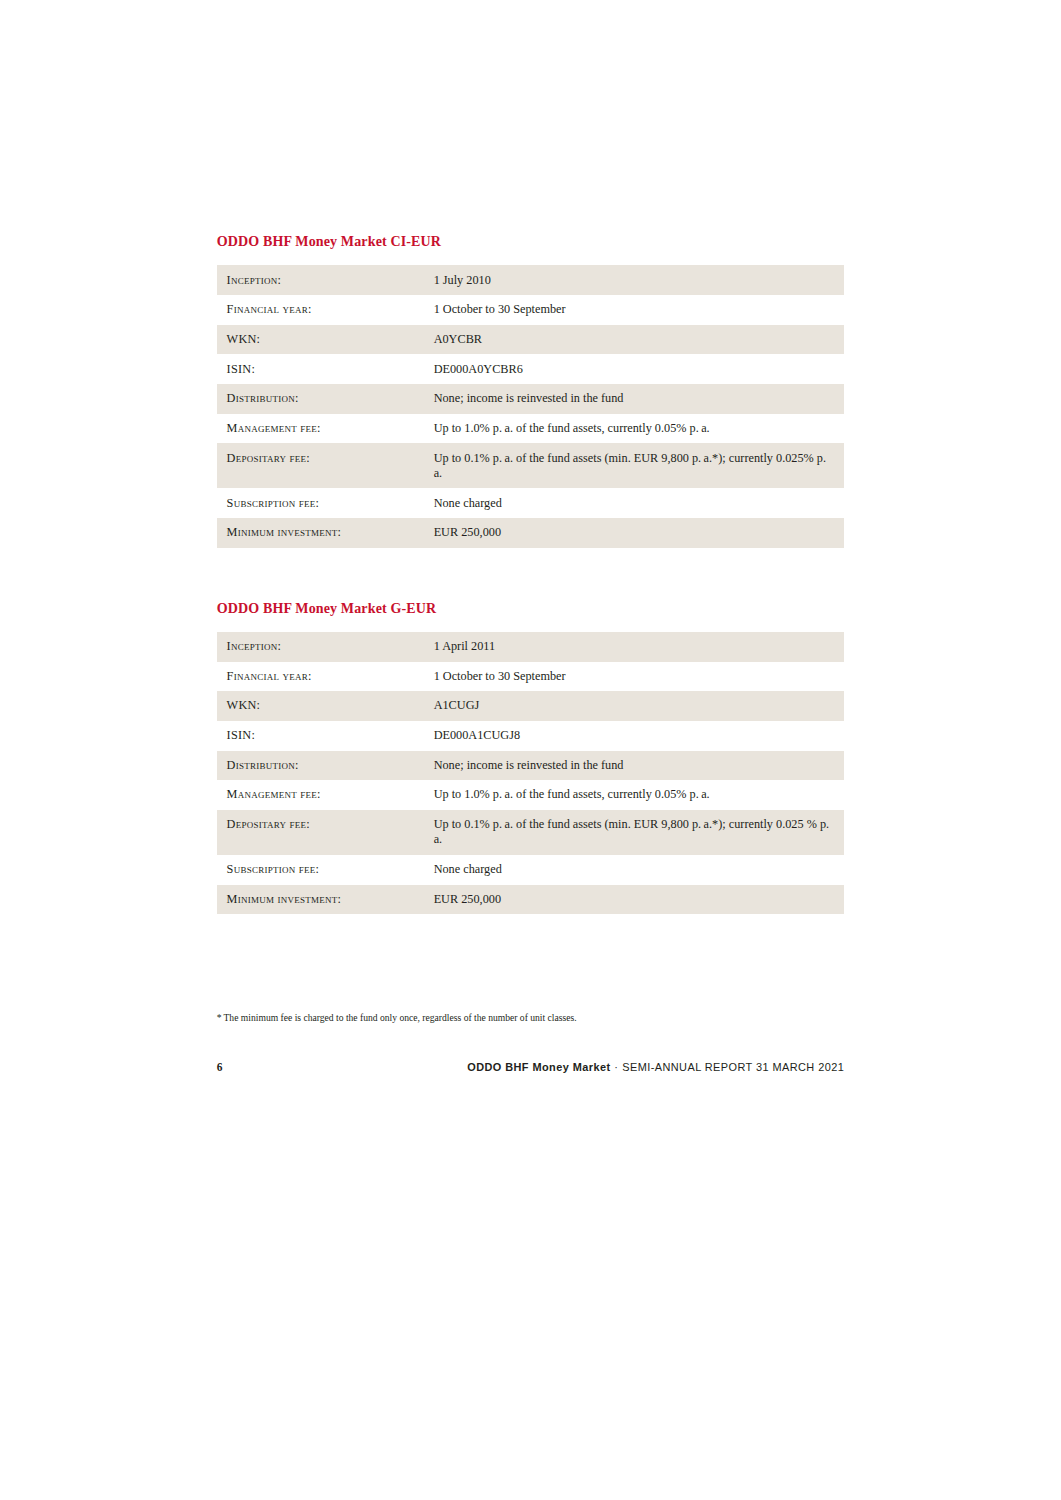ODDO BHF Money Market CI-EUR
| Inception: | 1 July 2010 |
| Financial year: | 1 October to 30 September |
| WKN: | A0YCBR |
| ISIN: | DE000A0YCBR6 |
| Distribution: | None; income is reinvested in the fund |
| Management fee: | Up to 1.0% p. a. of the fund assets, currently 0.05% p. a. |
| Depositary fee: | Up to 0.1% p. a. of the fund assets (min. EUR 9,800 p. a.*); currently 0.025% p. a. |
| Subscription fee: | None charged |
| Minimum investment: | EUR 250,000 |
ODDO BHF Money Market G-EUR
| Inception: | 1 April 2011 |
| Financial year: | 1 October to 30 September |
| WKN: | A1CUGJ |
| ISIN: | DE000A1CUGJ8 |
| Distribution: | None; income is reinvested in the fund |
| Management fee: | Up to 1.0% p. a. of the fund assets, currently 0.05% p. a. |
| Depositary fee: | Up to 0.1% p. a. of the fund assets (min. EUR 9,800 p. a.*); currently 0.025 % p. a. |
| Subscription fee: | None charged |
| Minimum investment: | EUR 250,000 |
* The minimum fee is charged to the fund only once, regardless of the number of unit classes.
6
ODDO BHF Money Market·SEMI-ANNUAL REPORT 31 MARCH 2021